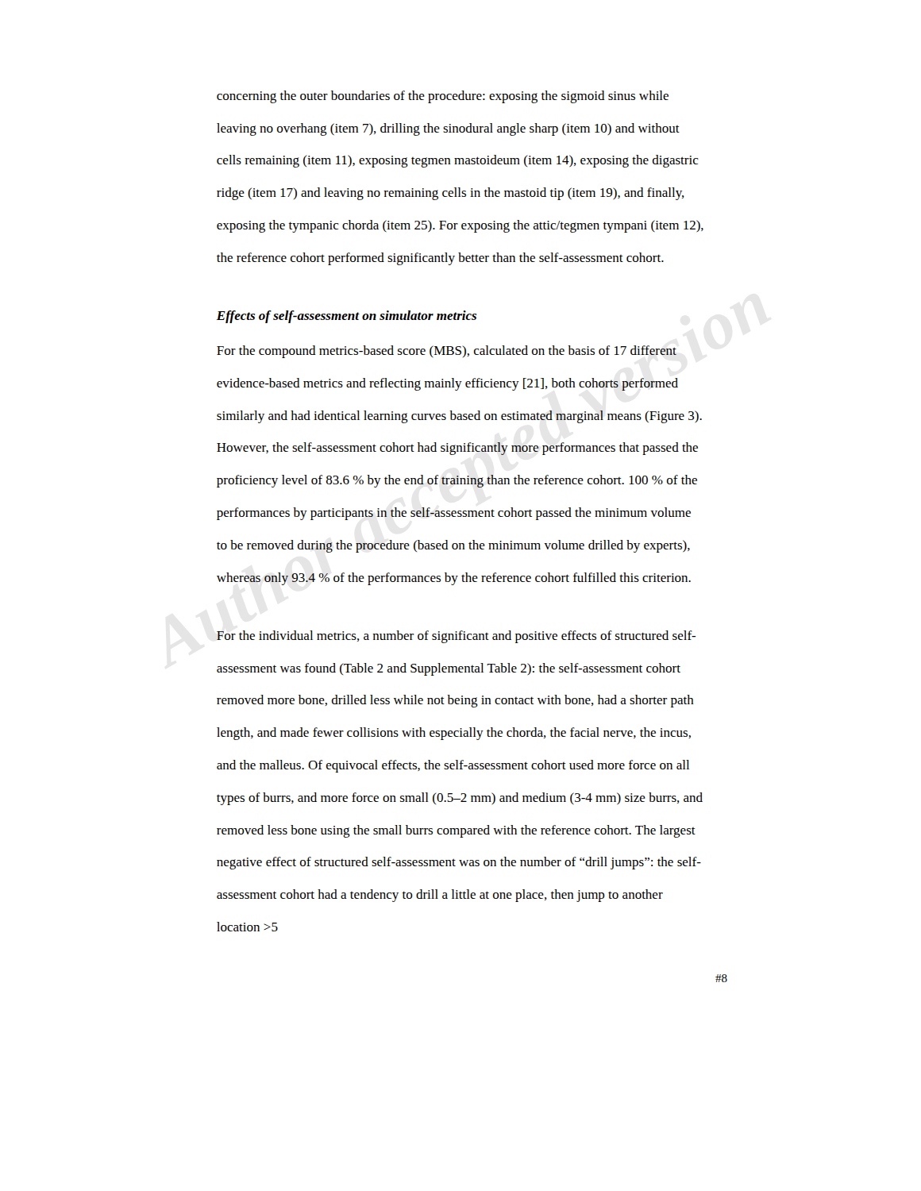Author accepted version
concerning the outer boundaries of the procedure: exposing the sigmoid sinus while leaving no overhang (item 7), drilling the sinodural angle sharp (item 10) and without cells remaining (item 11), exposing tegmen mastoideum (item 14), exposing the digastric ridge (item 17) and leaving no remaining cells in the mastoid tip (item 19), and finally, exposing the tympanic chorda (item 25). For exposing the attic/tegmen tympani (item 12), the reference cohort performed significantly better than the self-assessment cohort.
Effects of self-assessment on simulator metrics
For the compound metrics-based score (MBS), calculated on the basis of 17 different evidence-based metrics and reflecting mainly efficiency [21], both cohorts performed similarly and had identical learning curves based on estimated marginal means (Figure 3). However, the self-assessment cohort had significantly more performances that passed the proficiency level of 83.6 % by the end of training than the reference cohort. 100 % of the performances by participants in the self-assessment cohort passed the minimum volume to be removed during the procedure (based on the minimum volume drilled by experts), whereas only 93.4 % of the performances by the reference cohort fulfilled this criterion.
For the individual metrics, a number of significant and positive effects of structured self-assessment was found (Table 2 and Supplemental Table 2): the self-assessment cohort removed more bone, drilled less while not being in contact with bone, had a shorter path length, and made fewer collisions with especially the chorda, the facial nerve, the incus, and the malleus. Of equivocal effects, the self-assessment cohort used more force on all types of burrs, and more force on small (0.5–2 mm) and medium (3-4 mm) size burrs, and removed less bone using the small burrs compared with the reference cohort. The largest negative effect of structured self-assessment was on the number of “drill jumps”: the self-assessment cohort had a tendency to drill a little at one place, then jump to another location >5
#8